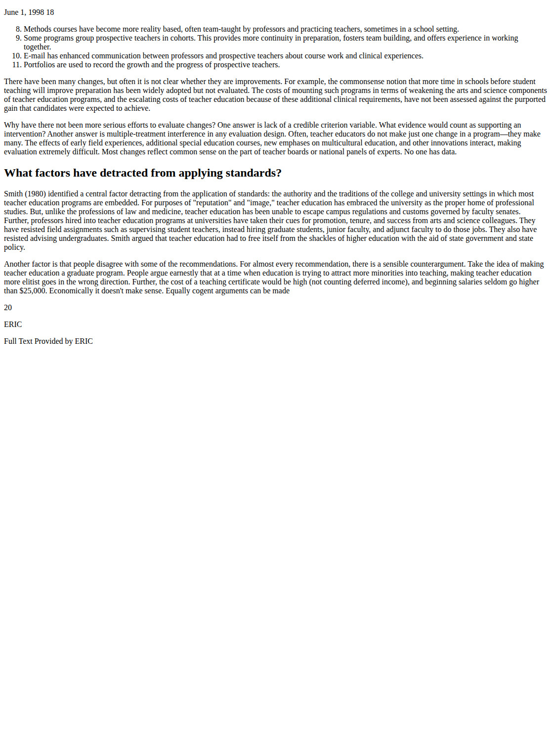June 1, 1998 18
Methods courses have become more reality based, often team-taught by professors and practicing teachers, sometimes in a school setting.
Some programs group prospective teachers in cohorts. This provides more continuity in preparation, fosters team building, and offers experience in working together.
E-mail has enhanced communication between professors and prospective teachers about course work and clinical experiences.
Portfolios are used to record the growth and the progress of prospective teachers.
There have been many changes, but often it is not clear whether they are improvements. For example, the commonsense notion that more time in schools before student teaching will improve preparation has been widely adopted but not evaluated. The costs of mounting such programs in terms of weakening the arts and science components of teacher education programs, and the escalating costs of teacher education because of these additional clinical requirements, have not been assessed against the purported gain that candidates were expected to achieve.
Why have there not been more serious efforts to evaluate changes? One answer is lack of a credible criterion variable. What evidence would count as supporting an intervention? Another answer is multiple-treatment interference in any evaluation design. Often, teacher educators do not make just one change in a program—they make many. The effects of early field experiences, additional special education courses, new emphases on multicultural education, and other innovations interact, making evaluation extremely difficult. Most changes reflect common sense on the part of teacher boards or national panels of experts. No one has data.
What factors have detracted from applying standards?
Smith (1980) identified a central factor detracting from the application of standards: the authority and the traditions of the college and university settings in which most teacher education programs are embedded. For purposes of "reputation" and "image," teacher education has embraced the university as the proper home of professional studies. But, unlike the professions of law and medicine, teacher education has been unable to escape campus regulations and customs governed by faculty senates. Further, professors hired into teacher education programs at universities have taken their cues for promotion, tenure, and success from arts and science colleagues. They have resisted field assignments such as supervising student teachers, instead hiring graduate students, junior faculty, and adjunct faculty to do those jobs. They also have resisted advising undergraduates. Smith argued that teacher education had to free itself from the shackles of higher education with the aid of state government and state policy.
Another factor is that people disagree with some of the recommendations. For almost every recommendation, there is a sensible counterargument. Take the idea of making teacher education a graduate program. People argue earnestly that at a time when education is trying to attract more minorities into teaching, making teacher education more elitist goes in the wrong direction. Further, the cost of a teaching certificate would be high (not counting deferred income), and beginning salaries seldom go higher than $25,000. Economically it doesn't make sense. Equally cogent arguments can be made
20
ERIC
Full Text Provided by ERIC